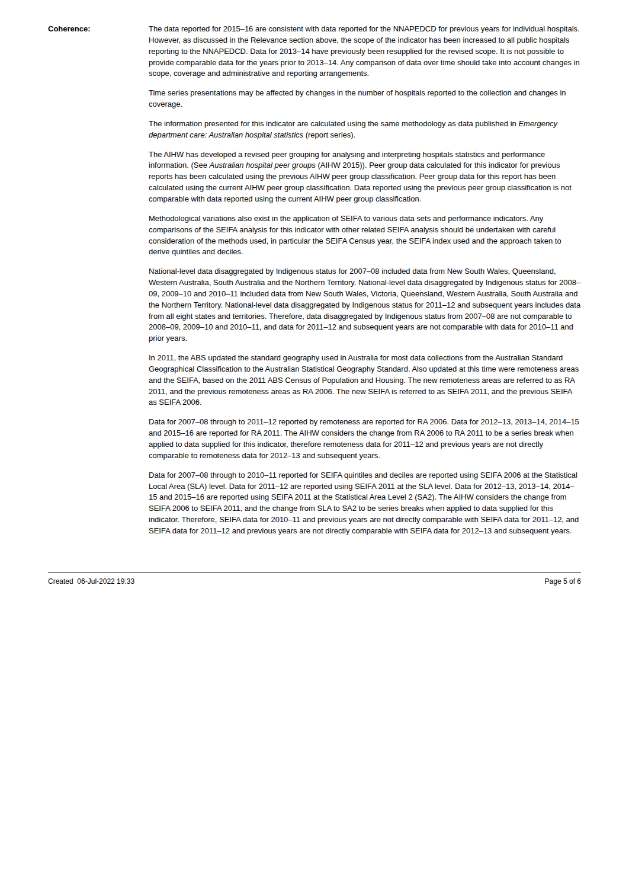Coherence:
The data reported for 2015–16 are consistent with data reported for the NNAPEDCD for previous years for individual hospitals. However, as discussed in the Relevance section above, the scope of the indicator has been increased to all public hospitals reporting to the NNAPEDCD. Data for 2013–14 have previously been resupplied for the revised scope. It is not possible to provide comparable data for the years prior to 2013–14. Any comparison of data over time should take into account changes in scope, coverage and administrative and reporting arrangements.
Time series presentations may be affected by changes in the number of hospitals reported to the collection and changes in coverage.
The information presented for this indicator are calculated using the same methodology as data published in Emergency department care: Australian hospital statistics (report series).
The AIHW has developed a revised peer grouping for analysing and interpreting hospitals statistics and performance information. (See Australian hospital peer groups (AIHW 2015)). Peer group data calculated for this indicator for previous reports has been calculated using the previous AIHW peer group classification. Peer group data for this report has been calculated using the current AIHW peer group classification. Data reported using the previous peer group classification is not comparable with data reported using the current AIHW peer group classification.
Methodological variations also exist in the application of SEIFA to various data sets and performance indicators. Any comparisons of the SEIFA analysis for this indicator with other related SEIFA analysis should be undertaken with careful consideration of the methods used, in particular the SEIFA Census year, the SEIFA index used and the approach taken to derive quintiles and deciles.
National-level data disaggregated by Indigenous status for 2007–08 included data from New South Wales, Queensland, Western Australia, South Australia and the Northern Territory. National-level data disaggregated by Indigenous status for 2008–09, 2009–10 and 2010–11 included data from New South Wales, Victoria, Queensland, Western Australia, South Australia and the Northern Territory. National-level data disaggregated by Indigenous status for 2011–12 and subsequent years includes data from all eight states and territories. Therefore, data disaggregated by Indigenous status from 2007–08 are not comparable to 2008–09, 2009–10 and 2010–11, and data for 2011–12 and subsequent years are not comparable with data for 2010–11 and prior years.
In 2011, the ABS updated the standard geography used in Australia for most data collections from the Australian Standard Geographical Classification to the Australian Statistical Geography Standard. Also updated at this time were remoteness areas and the SEIFA, based on the 2011 ABS Census of Population and Housing. The new remoteness areas are referred to as RA 2011, and the previous remoteness areas as RA 2006. The new SEIFA is referred to as SEIFA 2011, and the previous SEIFA as SEIFA 2006.
Data for 2007–08 through to 2011–12 reported by remoteness are reported for RA 2006. Data for 2012–13, 2013–14, 2014–15 and 2015–16 are reported for RA 2011. The AIHW considers the change from RA 2006 to RA 2011 to be a series break when applied to data supplied for this indicator, therefore remoteness data for 2011–12 and previous years are not directly comparable to remoteness data for 2012–13 and subsequent years.
Data for 2007–08 through to 2010–11 reported for SEIFA quintiles and deciles are reported using SEIFA 2006 at the Statistical Local Area (SLA) level. Data for 2011–12 are reported using SEIFA 2011 at the SLA level. Data for 2012–13, 2013–14, 2014–15 and 2015–16 are reported using SEIFA 2011 at the Statistical Area Level 2 (SA2). The AIHW considers the change from SEIFA 2006 to SEIFA 2011, and the change from SLA to SA2 to be series breaks when applied to data supplied for this indicator. Therefore, SEIFA data for 2010–11 and previous years are not directly comparable with SEIFA data for 2011–12, and SEIFA data for 2011–12 and previous years are not directly comparable with SEIFA data for 2012–13 and subsequent years.
Created 06-Jul-2022 19:33 Page 5 of 6